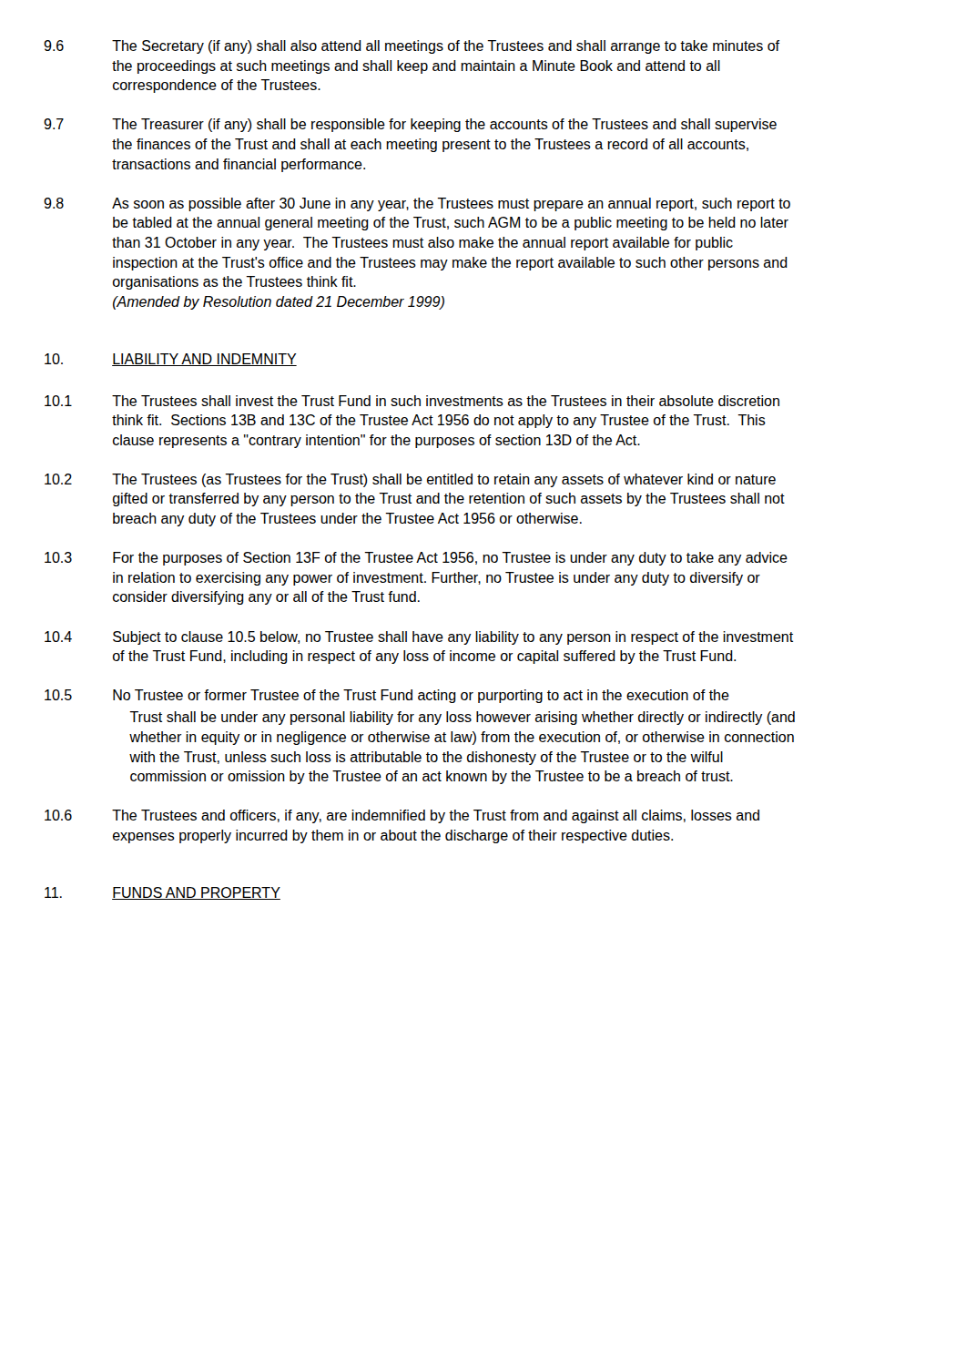9.6
The Secretary (if any) shall also attend all meetings of the Trustees and shall arrange to take minutes of the proceedings at such meetings and shall keep and maintain a Minute Book and attend to all correspondence of the Trustees.
9.7
The Treasurer (if any) shall be responsible for keeping the accounts of the Trustees and shall supervise the finances of the Trust and shall at each meeting present to the Trustees a record of all accounts, transactions and financial performance.
9.8
As soon as possible after 30 June in any year, the Trustees must prepare an annual report, such report to be tabled at the annual general meeting of the Trust, such AGM to be a public meeting to be held no later than 31 October in any year. The Trustees must also make the annual report available for public inspection at the Trust's office and the Trustees may make the report available to such other persons and organisations as the Trustees think fit.
(Amended by Resolution dated 21 December 1999)
10.
LIABILITY AND INDEMNITY
10.1
The Trustees shall invest the Trust Fund in such investments as the Trustees in their absolute discretion think fit. Sections 13B and 13C of the Trustee Act 1956 do not apply to any Trustee of the Trust. This clause represents a "contrary intention" for the purposes of section 13D of the Act.
10.2
The Trustees (as Trustees for the Trust) shall be entitled to retain any assets of whatever kind or nature gifted or transferred by any person to the Trust and the retention of such assets by the Trustees shall not breach any duty of the Trustees under the Trustee Act 1956 or otherwise.
10.3
For the purposes of Section 13F of the Trustee Act 1956, no Trustee is under any duty to take any advice in relation to exercising any power of investment. Further, no Trustee is under any duty to diversify or consider diversifying any or all of the Trust fund.
10.4
Subject to clause 10.5 below, no Trustee shall have any liability to any person in respect of the investment of the Trust Fund, including in respect of any loss of income or capital suffered by the Trust Fund.
10.5
No Trustee or former Trustee of the Trust Fund acting or purporting to act in the execution of the
Trust shall be under any personal liability for any loss however arising whether directly or indirectly (and whether in equity or in negligence or otherwise at law) from the execution of, or otherwise in connection with the Trust, unless such loss is attributable to the dishonesty of the Trustee or to the wilful commission or omission by the Trustee of an act known by the Trustee to be a breach of trust.
10.6
The Trustees and officers, if any, are indemnified by the Trust from and against all claims, losses and expenses properly incurred by them in or about the discharge of their respective duties.
11.
FUNDS AND PROPERTY